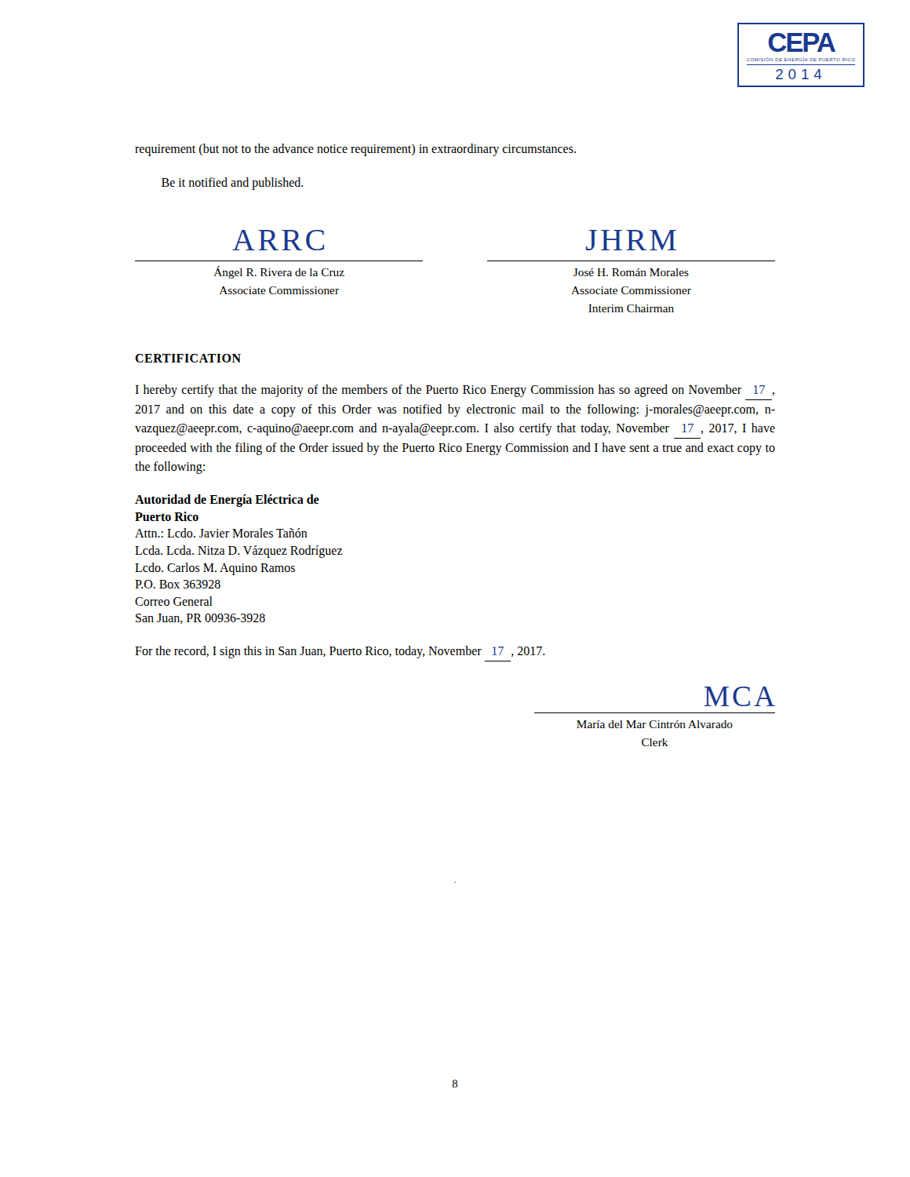CEPA
COMISIÓN DE ENERGÍA DE PUERTO RICO
2014
requirement (but not to the advance notice requirement) in extraordinary circumstances.
Be it notified and published.
A R R C
Ángel R. Rivera de la Cruz
Associate Commissioner
J H R M
José H. Román Morales
Associate Commissioner
Interim Chairman
CERTIFICATION
I hereby certify that the majority of the members of the Puerto Rico Energy Commission has so agreed on November 17, 2017 and on this date a copy of this Order was notified by electronic mail to the following: j-morales@aeepr.com, n-vazquez@aeepr.com, c-aquino@aeepr.com and n-ayala@eepr.com. I also certify that today, November 17, 2017, I have proceeded with the filing of the Order issued by the Puerto Rico Energy Commission and I have sent a true and exact copy to the following:
Autoridad de Energía Eléctrica de
Puerto Rico
Attn.: Lcdo. Javier Morales Tañón
Lcda. Lcda. Nitza D. Vázquez Rodríguez
Lcdo. Carlos M. Aquino Ramos
P.O. Box 363928
Correo General
San Juan, PR 00936-3928
For the record, I sign this in San Juan, Puerto Rico, today, November 17, 2017.
M C A
María del Mar Cintrón Alvarado
Clerk
.
8